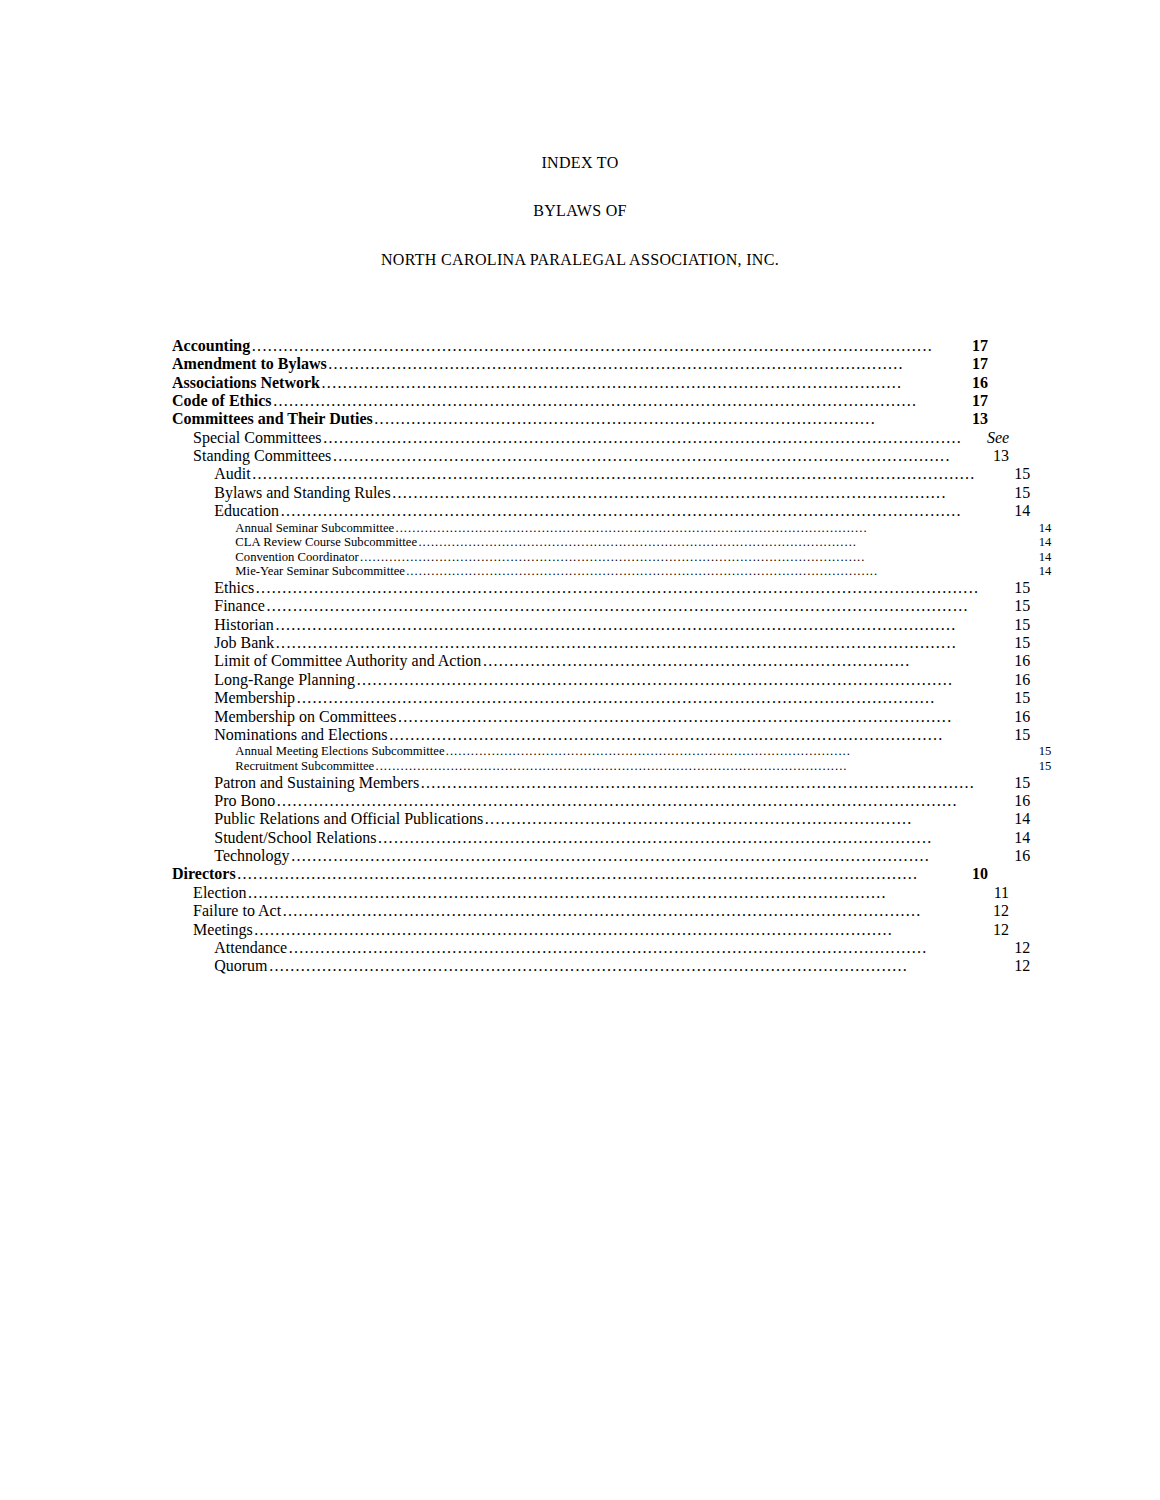INDEX TO
BYLAWS OF
NORTH CAROLINA PARALEGAL ASSOCIATION, INC.
Accounting ................................................................................................................................. 17
Amendment to Bylaws ............................................................................................................. 17
Associations Network .............................................................................................................. 16
Code of Ethics .......................................................................................................................... 17
Committees and Their Duties ............................................................................................... 13
Special Committees ......................................................................................................................... See
Standing Committees ..................................................................................................................... 13
Audit ......................................................................................................................................... 15
Bylaws and Standing Rules ......................................................................................................... 15
Education ................................................................................................................................. 14
Annual Seminar Subcommittee ................................................................................................................. 14
CLA Review Course Subcommittee ......................................................................................................... 14
Convention Coordinator ......................................................................................................................... 14
Mie-Year Seminar Subcommittee ................................................................................................................. 14
Ethics ......................................................................................................................................... 15
Finance ..................................................................................................................................... 15
Historian ................................................................................................................................. 15
Job Bank ................................................................................................................................. 15
Limit of Committee Authority and Action ................................................................................. 16
Long-Range Planning ................................................................................................................. 16
Membership ......................................................................................................................... 15
Membership on Committees ......................................................................................................... 16
Nominations and Elections ......................................................................................................... 15
Annual Meeting Elections Subcommittee ................................................................................................. 15
Recruitment Subcommittee ................................................................................................................. 15
Patron and Sustaining Members ......................................................................................................... 15
Pro Bono ................................................................................................................................. 16
Public Relations and Official Publications ................................................................................. 14
Student/School Relations ......................................................................................................... 14
Technology ......................................................................................................................... 16
Directors ................................................................................................................................. 10
Election ......................................................................................................................... 11
Failure to Act ......................................................................................................................... 12
Meetings ......................................................................................................................... 12
Attendance ......................................................................................................................... 12
Quorum ......................................................................................................................... 12